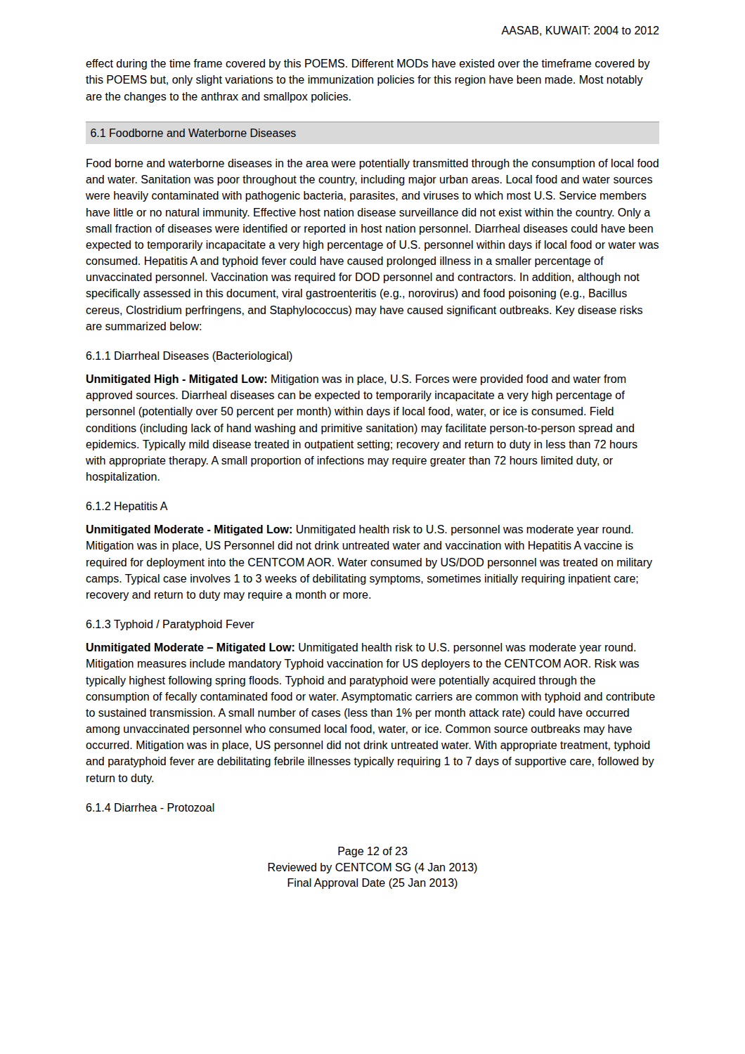AASAB, KUWAIT: 2004 to 2012
effect during the time frame covered by this POEMS. Different MODs have existed over the timeframe covered by this POEMS but, only slight variations to the immunization policies for this region have been made. Most notably are the changes to the anthrax and smallpox policies.
6.1 Foodborne and Waterborne Diseases
Food borne and waterborne diseases in the area were potentially transmitted through the consumption of local food and water. Sanitation was poor throughout the country, including major urban areas. Local food and water sources were heavily contaminated with pathogenic bacteria, parasites, and viruses to which most U.S. Service members have little or no natural immunity. Effective host nation disease surveillance did not exist within the country. Only a small fraction of diseases were identified or reported in host nation personnel. Diarrheal diseases could have been expected to temporarily incapacitate a very high percentage of U.S. personnel within days if local food or water was consumed. Hepatitis A and typhoid fever could have caused prolonged illness in a smaller percentage of unvaccinated personnel. Vaccination was required for DOD personnel and contractors. In addition, although not specifically assessed in this document, viral gastroenteritis (e.g., norovirus) and food poisoning (e.g., Bacillus cereus, Clostridium perfringens, and Staphylococcus) may have caused significant outbreaks. Key disease risks are summarized below:
6.1.1 Diarrheal Diseases (Bacteriological)
Unmitigated High - Mitigated Low: Mitigation was in place, U.S. Forces were provided food and water from approved sources. Diarrheal diseases can be expected to temporarily incapacitate a very high percentage of personnel (potentially over 50 percent per month) within days if local food, water, or ice is consumed. Field conditions (including lack of hand washing and primitive sanitation) may facilitate person-to-person spread and epidemics. Typically mild disease treated in outpatient setting; recovery and return to duty in less than 72 hours with appropriate therapy. A small proportion of infections may require greater than 72 hours limited duty, or hospitalization.
6.1.2 Hepatitis A
Unmitigated Moderate - Mitigated Low: Unmitigated health risk to U.S. personnel was moderate year round. Mitigation was in place, US Personnel did not drink untreated water and vaccination with Hepatitis A vaccine is required for deployment into the CENTCOM AOR. Water consumed by US/DOD personnel was treated on military camps. Typical case involves 1 to 3 weeks of debilitating symptoms, sometimes initially requiring inpatient care; recovery and return to duty may require a month or more.
6.1.3 Typhoid / Paratyphoid Fever
Unmitigated Moderate – Mitigated Low: Unmitigated health risk to U.S. personnel was moderate year round. Mitigation measures include mandatory Typhoid vaccination for US deployers to the CENTCOM AOR. Risk was typically highest following spring floods. Typhoid and paratyphoid were potentially acquired through the consumption of fecally contaminated food or water. Asymptomatic carriers are common with typhoid and contribute to sustained transmission. A small number of cases (less than 1% per month attack rate) could have occurred among unvaccinated personnel who consumed local food, water, or ice. Common source outbreaks may have occurred. Mitigation was in place, US personnel did not drink untreated water. With appropriate treatment, typhoid and paratyphoid fever are debilitating febrile illnesses typically requiring 1 to 7 days of supportive care, followed by return to duty.
6.1.4 Diarrhea - Protozoal
Page 12 of 23
Reviewed by CENTCOM SG (4 Jan 2013)
Final Approval Date (25 Jan 2013)